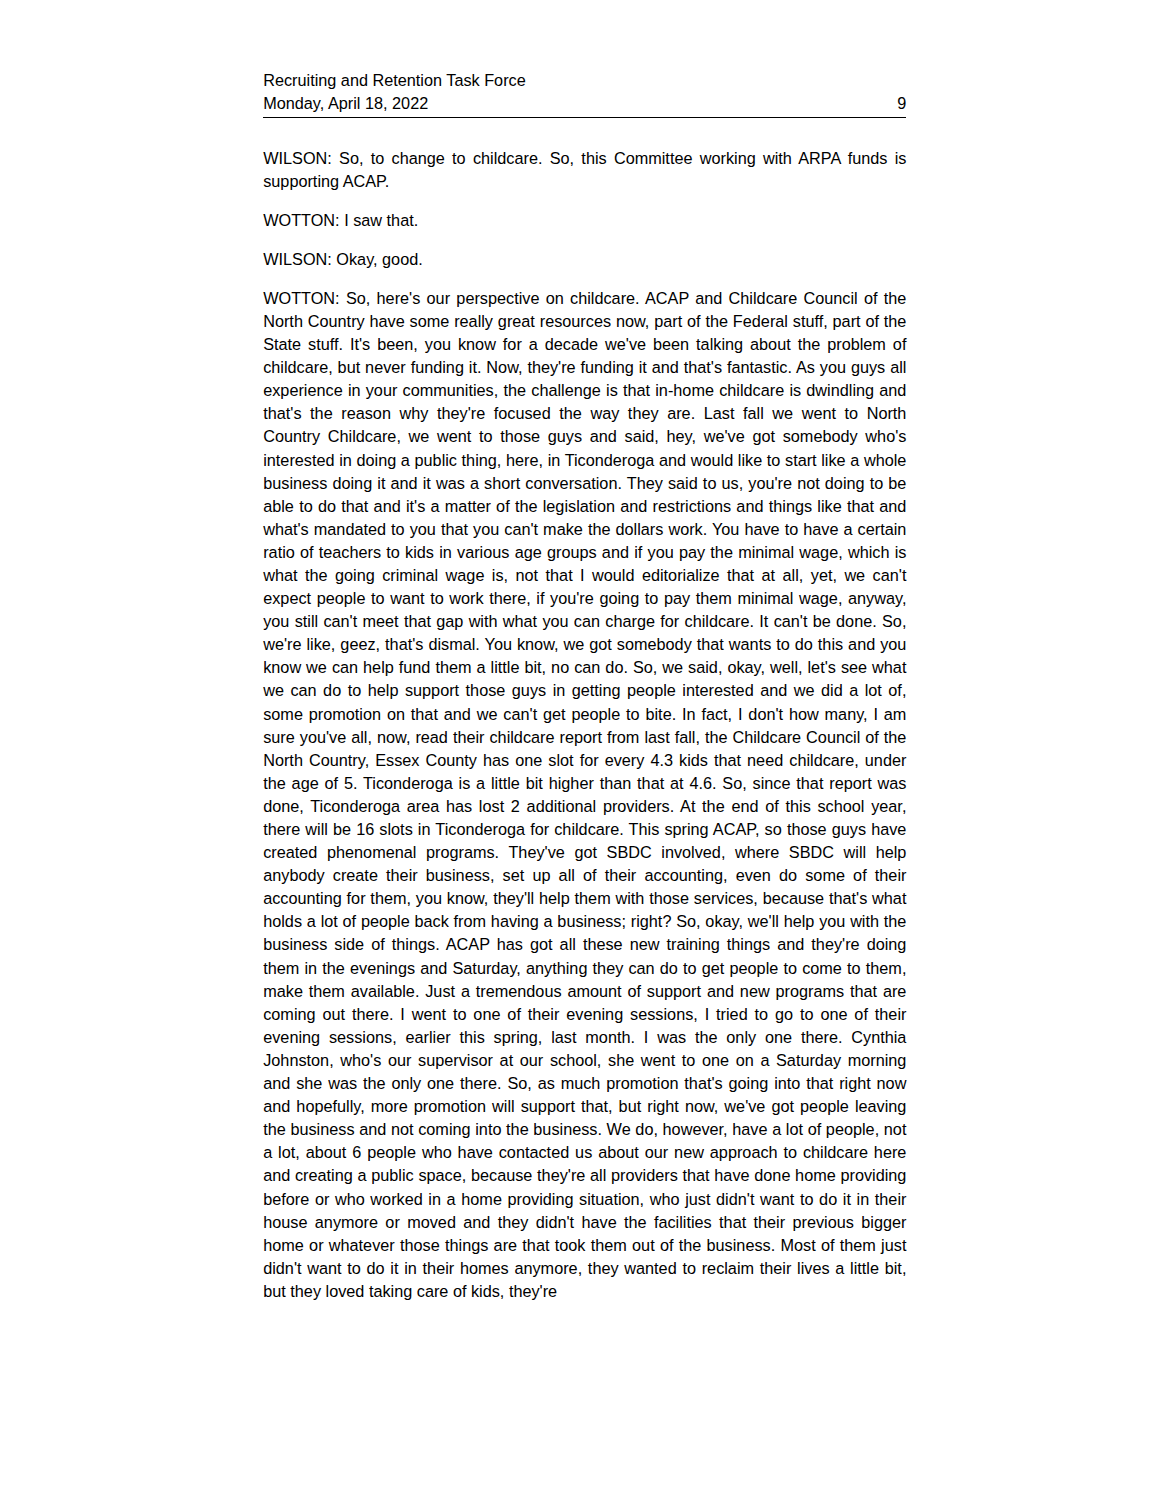Recruiting and Retention Task Force
Monday, April 18, 2022
9
WILSON: So, to change to childcare. So, this Committee working with ARPA funds is supporting ACAP.
WOTTON: I saw that.
WILSON: Okay, good.
WOTTON: So, here's our perspective on childcare. ACAP and Childcare Council of the North Country have some really great resources now, part of the Federal stuff, part of the State stuff. It's been, you know for a decade we've been talking about the problem of childcare, but never funding it. Now, they're funding it and that's fantastic. As you guys all experience in your communities, the challenge is that in-home childcare is dwindling and that's the reason why they're focused the way they are. Last fall we went to North Country Childcare, we went to those guys and said, hey, we've got somebody who's interested in doing a public thing, here, in Ticonderoga and would like to start like a whole business doing it and it was a short conversation. They said to us, you're not doing to be able to do that and it's a matter of the legislation and restrictions and things like that and what's mandated to you that you can't make the dollars work. You have to have a certain ratio of teachers to kids in various age groups and if you pay the minimal wage, which is what the going criminal wage is, not that I would editorialize that at all, yet, we can't expect people to want to work there, if you're going to pay them minimal wage, anyway, you still can't meet that gap with what you can charge for childcare. It can't be done. So, we're like, geez, that's dismal. You know, we got somebody that wants to do this and you know we can help fund them a little bit, no can do. So, we said, okay, well, let's see what we can do to help support those guys in getting people interested and we did a lot of, some promotion on that and we can't get people to bite. In fact, I don't how many, I am sure you've all, now, read their childcare report from last fall, the Childcare Council of the North Country, Essex County has one slot for every 4.3 kids that need childcare, under the age of 5. Ticonderoga is a little bit higher than that at 4.6. So, since that report was done, Ticonderoga area has lost 2 additional providers. At the end of this school year, there will be 16 slots in Ticonderoga for childcare. This spring ACAP, so those guys have created phenomenal programs. They've got SBDC involved, where SBDC will help anybody create their business, set up all of their accounting, even do some of their accounting for them, you know, they'll help them with those services, because that's what holds a lot of people back from having a business; right? So, okay, we'll help you with the business side of things. ACAP has got all these new training things and they're doing them in the evenings and Saturday, anything they can do to get people to come to them, make them available. Just a tremendous amount of support and new programs that are coming out there. I went to one of their evening sessions, I tried to go to one of their evening sessions, earlier this spring, last month. I was the only one there. Cynthia Johnston, who's our supervisor at our school, she went to one on a Saturday morning and she was the only one there. So, as much promotion that's going into that right now and hopefully, more promotion will support that, but right now, we've got people leaving the business and not coming into the business. We do, however, have a lot of people, not a lot, about 6 people who have contacted us about our new approach to childcare here and creating a public space, because they're all providers that have done home providing before or who worked in a home providing situation, who just didn't want to do it in their house anymore or moved and they didn't have the facilities that their previous bigger home or whatever those things are that took them out of the business. Most of them just didn't want to do it in their homes anymore, they wanted to reclaim their lives a little bit, but they loved taking care of kids, they're